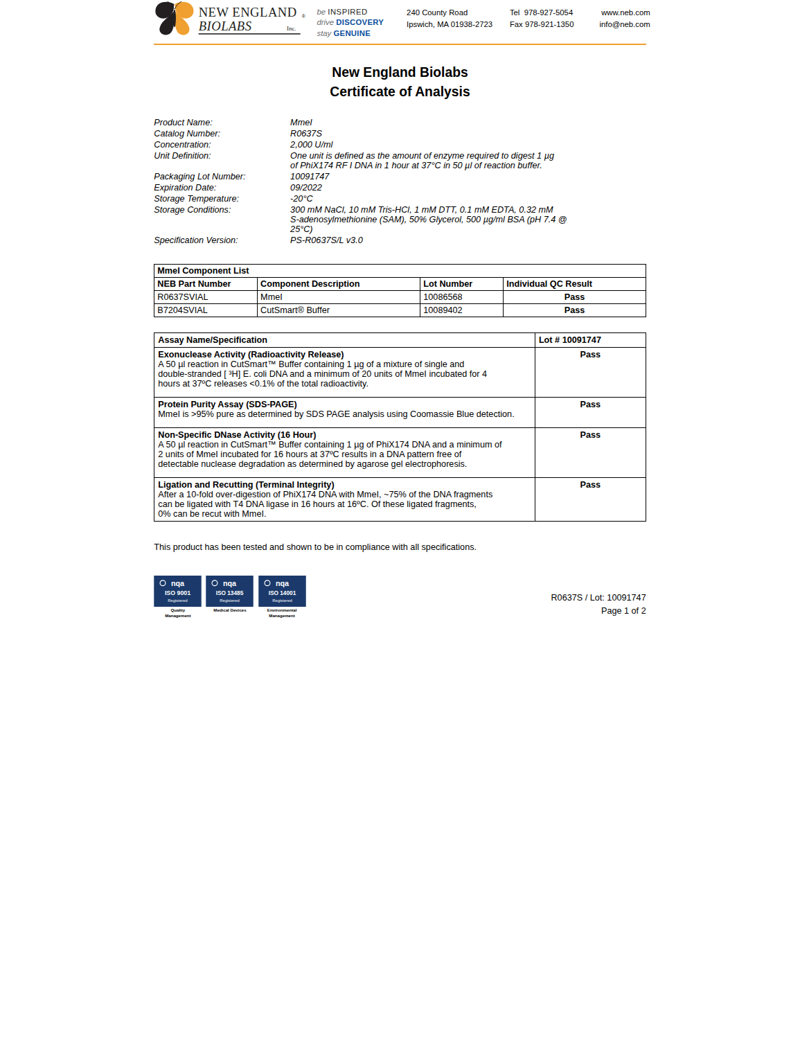NEW ENGLAND BIOLABS Inc. ®
be INSPIRED
drive DISCOVERY
stay GENUINE
240 County Road
Ipswich, MA 01938-2723
Tel 978-927-5054
Fax 978-921-1350
www.neb.com
info@neb.com
New England Biolabs
Certificate of Analysis
| Product Name: | MmeI |
| Catalog Number: | R0637S |
| Concentration: | 2,000 U/ml |
| Unit Definition: | One unit is defined as the amount of enzyme required to digest 1 µg of PhiX174 RF I DNA in 1 hour at 37°C in 50 µl of reaction buffer. |
| Packaging Lot Number: | 10091747 |
| Expiration Date: | 09/2022 |
| Storage Temperature: | -20°C |
| Storage Conditions: | 300 mM NaCl, 10 mM Tris-HCl, 1 mM DTT, 0.1 mM EDTA, 0.32 mM S-adenosylmethionine (SAM), 50% Glycerol, 500 µg/ml BSA (pH 7.4 @ 25°C) |
| Specification Version: | PS-R0637S/L v3.0 |
| MmeI Component List |
| --- |
| NEB Part Number | Component Description | Lot Number | Individual QC Result |
| R0637SVIAL | MmeI | 10086568 | Pass |
| B7204SVIAL | CutSmart® Buffer | 10089402 | Pass |
| Assay Name/Specification | Lot # 10091747 |
| --- | --- |
| Exonuclease Activity (Radioactivity Release) A 50 µl reaction in CutSmart™ Buffer containing 1 µg of a mixture of single and double-stranded [ ³H] E. coli DNA and a minimum of 20 units of MmeI incubated for 4 hours at 37ºC releases <0.1% of the total radioactivity. | Pass |
| Protein Purity Assay (SDS-PAGE) MmeI is >95% pure as determined by SDS PAGE analysis using Coomassie Blue detection. | Pass |
| Non-Specific DNase Activity (16 Hour) A 50 µl reaction in CutSmart™ Buffer containing 1 µg of PhiX174 DNA and a minimum of 2 units of MmeI incubated for 16 hours at 37ºC results in a DNA pattern free of detectable nuclease degradation as determined by agarose gel electrophoresis. | Pass |
| Ligation and Recutting (Terminal Integrity) After a 10-fold over-digestion of PhiX174 DNA with MmeI, ~75% of the DNA fragments can be ligated with T4 DNA ligase in 16 hours at 16ºC. Of these ligated fragments, 0% can be recut with MmeI. | Pass |
This product has been tested and shown to be in compliance with all specifications.
nqa ISO 9001 Registered
Quality
Management
nqa ISO 13485 Registered
Medical Devices
nqa ISO 14001 Registered
Environmental
Management
R0637S / Lot: 10091747
Page 1 of 2